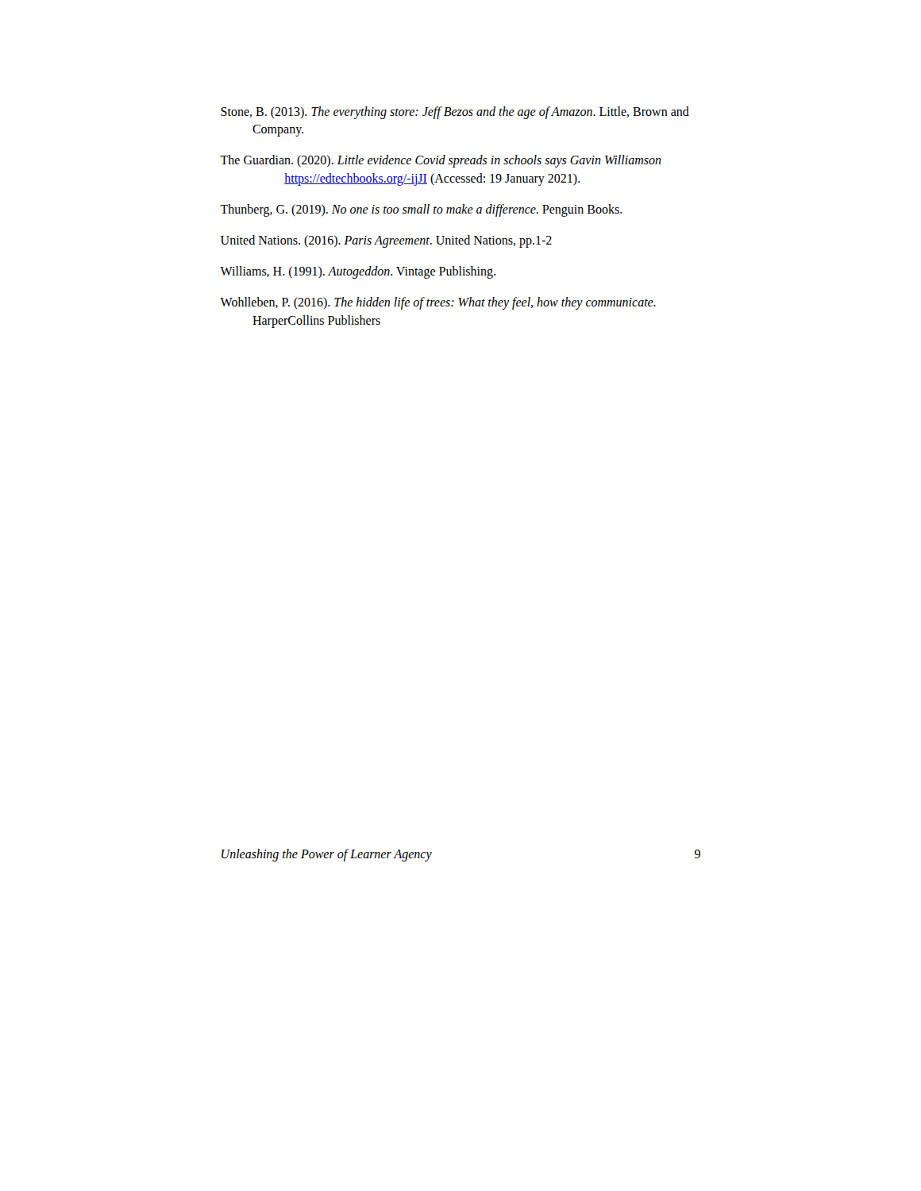Stone, B. (2013). The everything store: Jeff Bezos and the age of Amazon. Little, Brown and Company.
The Guardian. (2020). Little evidence Covid spreads in schools says Gavin Williamson https://edtechbooks.org/-ijJI (Accessed: 19 January 2021).
Thunberg, G. (2019). No one is too small to make a difference. Penguin Books.
United Nations. (2016). Paris Agreement. United Nations, pp.1-2
Williams, H. (1991). Autogeddon. Vintage Publishing.
Wohlleben, P. (2016). The hidden life of trees: What they feel, how they communicate. HarperCollins Publishers
Unleashing the Power of Learner Agency 9